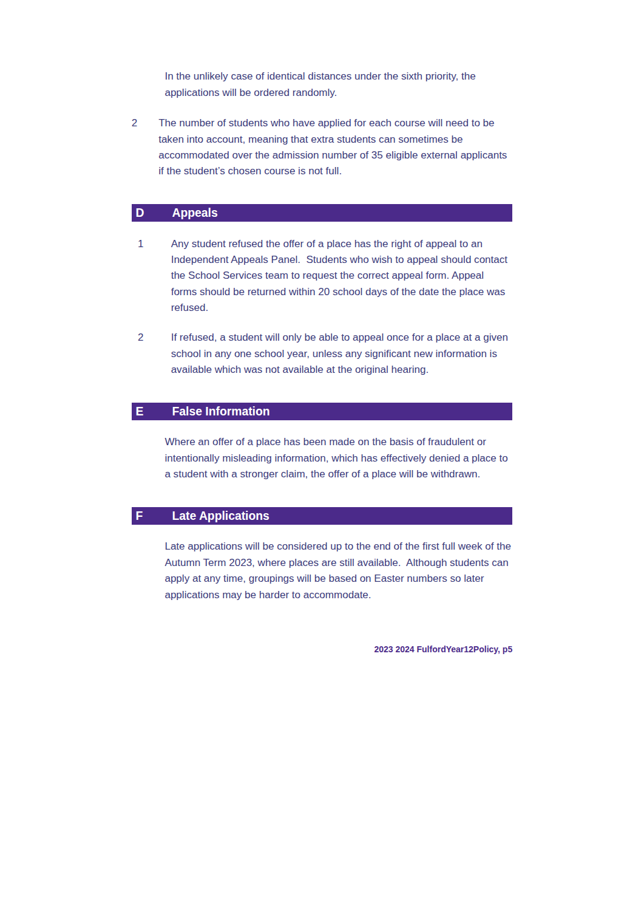In the unlikely case of identical distances under the sixth priority, the applications will be ordered randomly.
2
The number of students who have applied for each course will need to be taken into account, meaning that extra students can sometimes be accommodated over the admission number of 35 eligible external applicants if the student’s chosen course is not full.
DAppeals
1
Any student refused the offer of a place has the right of appeal to an Independent Appeals Panel. Students who wish to appeal should contact the School Services team to request the correct appeal form. Appeal forms should be returned within 20 school days of the date the place was refused.
2
If refused, a student will only be able to appeal once for a place at a given school in any one school year, unless any significant new information is available which was not available at the original hearing.
EFalse Information
Where an offer of a place has been made on the basis of fraudulent or intentionally misleading information, which has effectively denied a place to a student with a stronger claim, the offer of a place will be withdrawn.
FLate Applications
Late applications will be considered up to the end of the first full week of the Autumn Term 2023, where places are still available. Although students can apply at any time, groupings will be based on Easter numbers so later applications may be harder to accommodate.
2023 2024 FulfordYear12Policy, p5